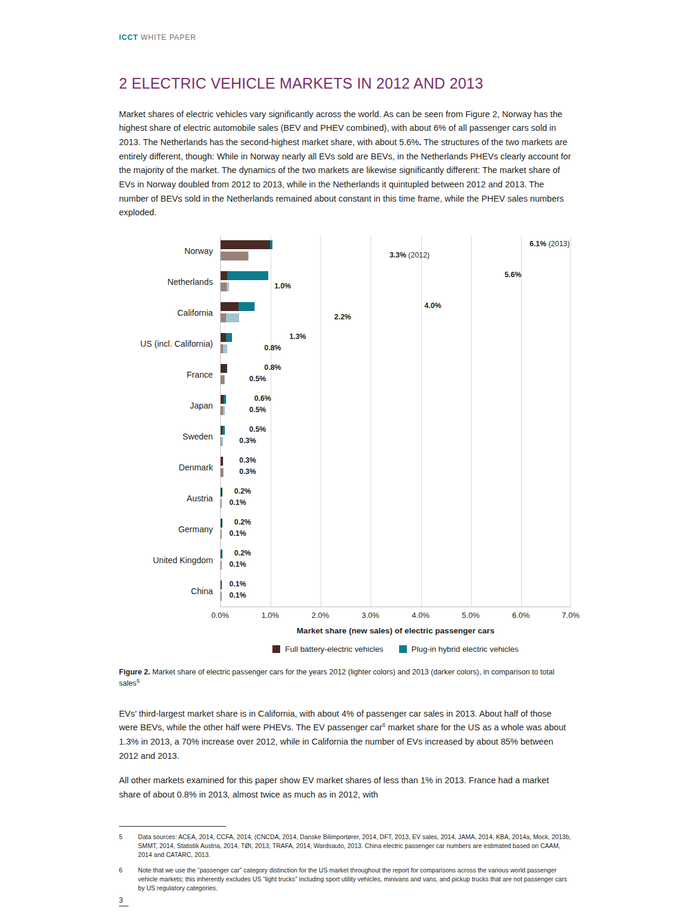ICCT WHITE PAPER
2 ELECTRIC VEHICLE MARKETS IN 2012 AND 2013
Market shares of electric vehicles vary significantly across the world. As can be seen from Figure 2, Norway has the highest share of electric automobile sales (BEV and PHEV combined), with about 6% of all passenger cars sold in 2013. The Netherlands has the second-highest market share, with about 5.6%. The structures of the two markets are entirely different, though: While in Norway nearly all EVs sold are BEVs, in the Netherlands PHEVs clearly account for the majority of the market. The dynamics of the two markets are likewise significantly different: The market share of EVs in Norway doubled from 2012 to 2013, while in the Netherlands it quintupled between 2012 and 2013. The number of BEVs sold in the Netherlands remained about constant in this time frame, while the PHEV sales numbers exploded.
Norway
Netherlands
California
US (incl. California)
France
Japan
Sweden
Denmark
Austria
Germany
United Kingdom
China
6.1% (2013)
3.3% (2012)
5.6%
1.0%
4.0%
2.2%
1.3%
0.8%
0.8%
0.5%
0.6%
0.5%
0.5%
0.3%
0.3%
0.3%
0.2%
0.1%
0.2%
0.1%
0.2%
0.1%
0.1%
0.1%
0.0% 1.0% 2.0% 3.0% 4.0% 5.0% 6.0% 7.0%
Market share (new sales) of electric passenger cars
Full battery-electric vehicles
Plug-in hybrid electric vehicles
Figure 2. Market share of electric passenger cars for the years 2012 (lighter colors) and 2013 (darker colors), in comparison to total sales5
EVs’ third-largest market share is in California, with about 4% of passenger car sales in 2013. About half of those were BEVs, while the other half were PHEVs. The EV passenger car6 market share for the US as a whole was about 1.3% in 2013, a 70% increase over 2012, while in California the number of EVs increased by about 85% between 2012 and 2013.
All other markets examined for this paper show EV market shares of less than 1% in 2013. France had a market share of about 0.8% in 2013, almost twice as much as in 2012, with
5
Data sources: ACEA, 2014, CCFA, 2014, (CNCDA, 2014, Danske Bilimportører, 2014, DFT, 2013, EV sales, 2014, JAMA, 2014, KBA, 2014a, Mock, 2013b, SMMT, 2014, Statistik Austria, 2014, TØI, 2013, TRAFA, 2014, Wardsauto, 2013. China electric passenger car numbers are estimated based on CAAM, 2014 and CATARC, 2013.
6
Note that we use the “passenger car” category distinction for the US market throughout the report for comparisons across the various world passenger vehicle markets; this inherently excludes US “light trucks” including sport utility vehicles, minivans and vans, and pickup trucks that are not passenger cars by US regulatory categories.
3